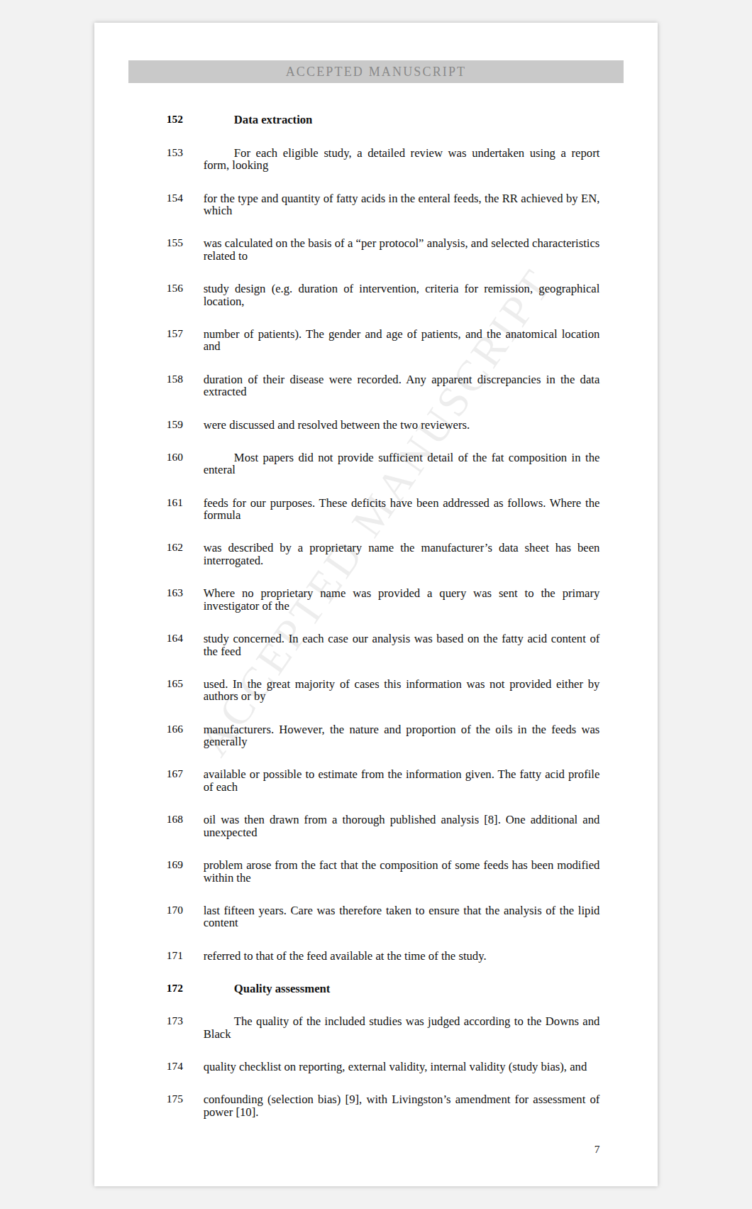ACCEPTED MANUSCRIPT
ACCEPTED MANUSCRIPT
Data extraction
For each eligible study, a detailed review was undertaken using a report form, looking
for the type and quantity of fatty acids in the enteral feeds, the RR achieved by EN, which
was calculated on the basis of a “per protocol” analysis, and selected characteristics related to
study design (e.g. duration of intervention, criteria for remission, geographical location,
number of patients). The gender and age of patients, and the anatomical location and
duration of their disease were recorded. Any apparent discrepancies in the data extracted
were discussed and resolved between the two reviewers.
Most papers did not provide sufficient detail of the fat composition in the enteral
feeds for our purposes. These deficits have been addressed as follows. Where the formula
was described by a proprietary name the manufacturer’s data sheet has been interrogated.
Where no proprietary name was provided a query was sent to the primary investigator of the
study concerned. In each case our analysis was based on the fatty acid content of the feed
used. In the great majority of cases this information was not provided either by authors or by
manufacturers. However, the nature and proportion of the oils in the feeds was generally
available or possible to estimate from the information given. The fatty acid profile of each
oil was then drawn from a thorough published analysis [8]. One additional and unexpected
problem arose from the fact that the composition of some feeds has been modified within the
last fifteen years. Care was therefore taken to ensure that the analysis of the lipid content
referred to that of the feed available at the time of the study.
Quality assessment
The quality of the included studies was judged according to the Downs and Black
quality checklist on reporting, external validity, internal validity (study bias), and
confounding (selection bias) [9], with Livingston’s amendment for assessment of power [10].
7